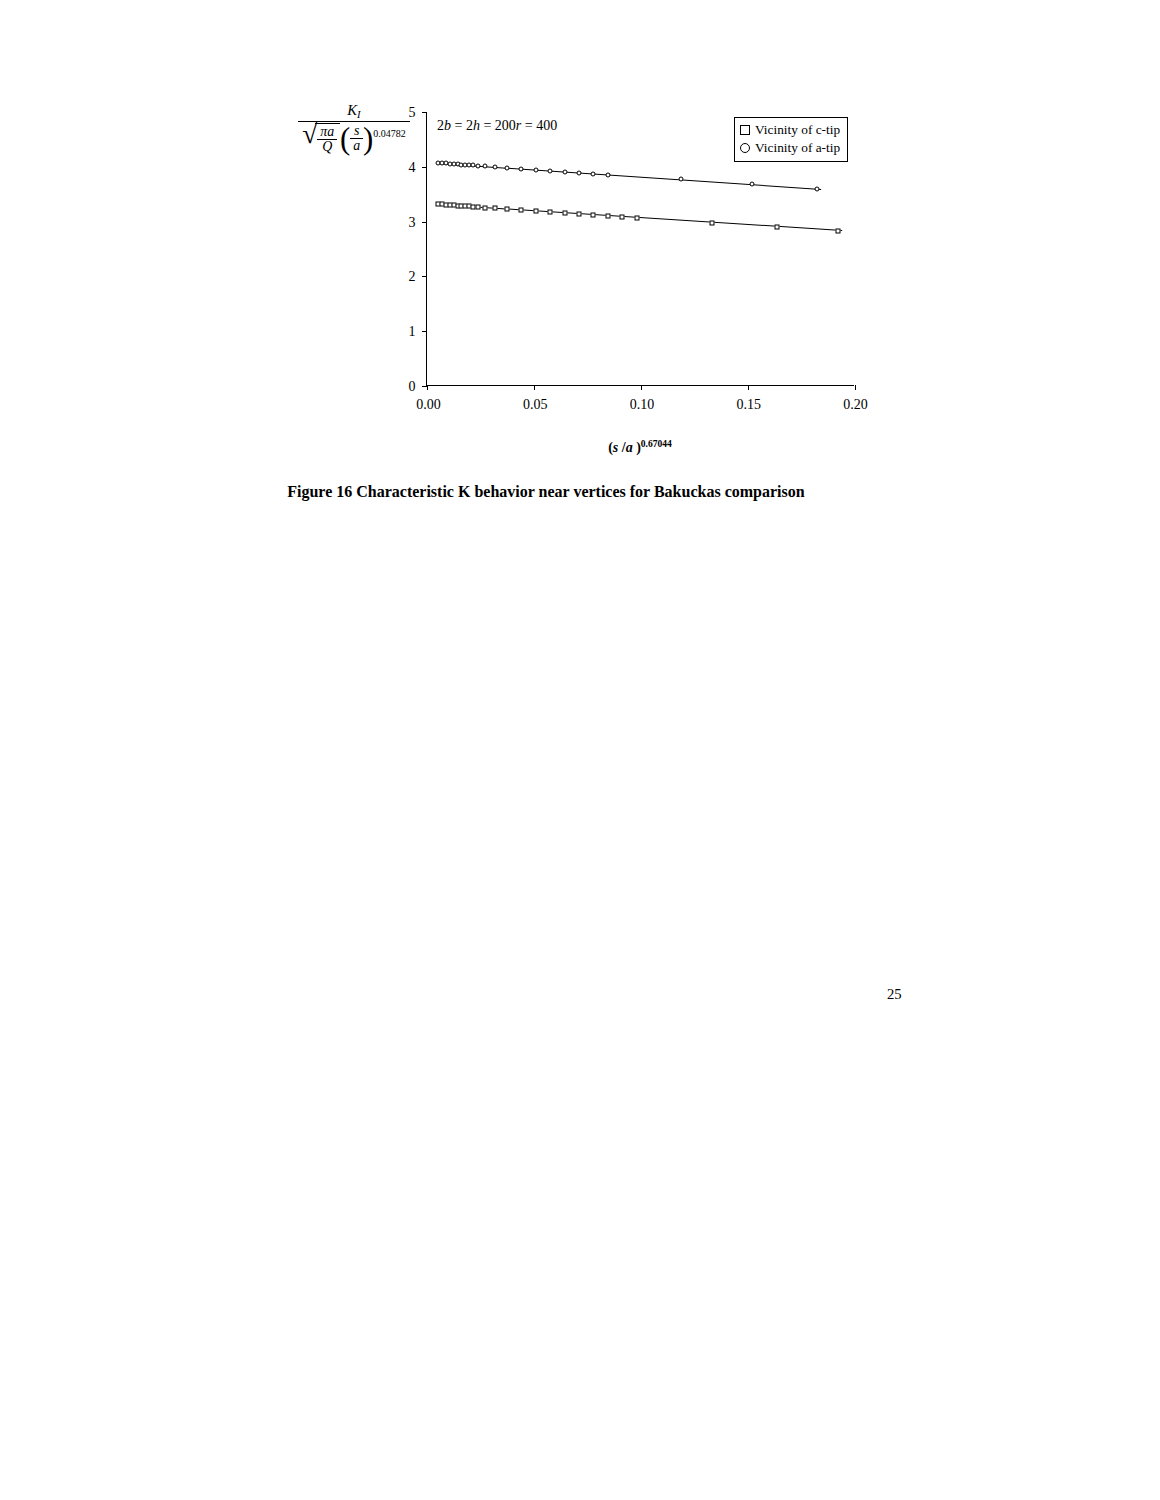KI πa Q(sa) 0.04782
5
4
3
2
1
0
0.00
0.05
0.10
0.15
0.20
2b = 2h = 200r = 400
Vicinity of c-tip
Vicinity of a-tip
(s /a )0.67044
Figure 16 Characteristic K behavior near vertices for Bakuckas comparison
25